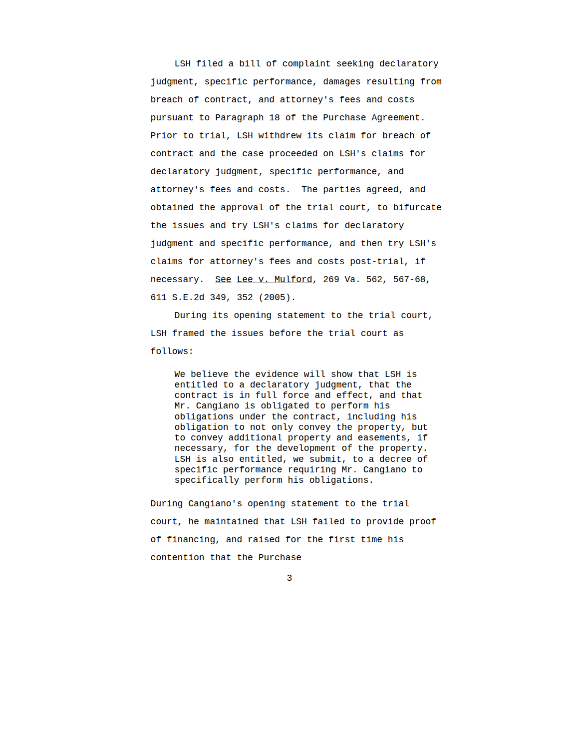LSH filed a bill of complaint seeking declaratory judgment, specific performance, damages resulting from breach of contract, and attorney's fees and costs pursuant to Paragraph 18 of the Purchase Agreement. Prior to trial, LSH withdrew its claim for breach of contract and the case proceeded on LSH's claims for declaratory judgment, specific performance, and attorney's fees and costs. The parties agreed, and obtained the approval of the trial court, to bifurcate the issues and try LSH's claims for declaratory judgment and specific performance, and then try LSH's claims for attorney's fees and costs post-trial, if necessary. See Lee v. Mulford, 269 Va. 562, 567-68, 611 S.E.2d 349, 352 (2005).
During its opening statement to the trial court, LSH framed the issues before the trial court as follows:
We believe the evidence will show that LSH is
entitled to a declaratory judgment, that the
contract is in full force and effect, and that
Mr. Cangiano is obligated to perform his
obligations under the contract, including his
obligation to not only convey the property, but
to convey additional property and easements, if
necessary, for the development of the property.
LSH is also entitled, we submit, to a decree of
specific performance requiring Mr. Cangiano to
specifically perform his obligations.
During Cangiano's opening statement to the trial court, he maintained that LSH failed to provide proof of financing, and raised for the first time his contention that the Purchase
3